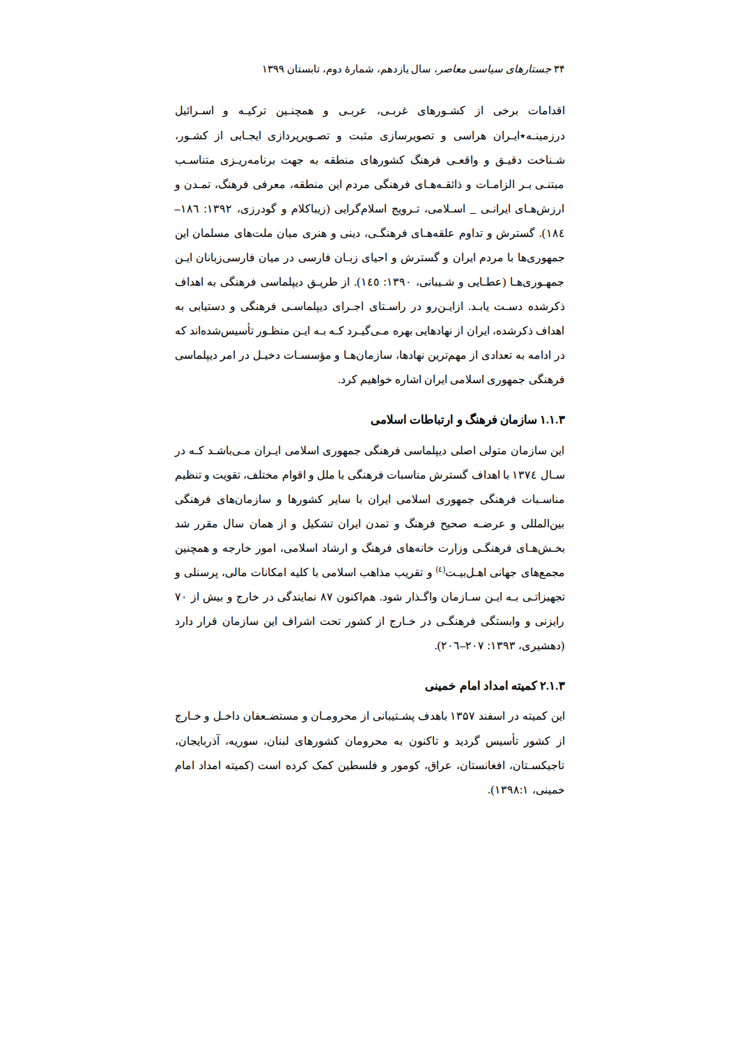۳۴ جستارهای سیاسی معاصر، سال یازدهم، شمارهٔ دوم، تابستان ۱۳۹۹
اقدامات برخی از کشـورهای غربـی، عربـی و همچنـین ترکیـه و اسـرائیل درزمینـه٭ایـران هراسی و تصویرسازی مثبت و تصـویرپردازی ایجـابی از کشـور، شـناخت دقیـق و واقعـی فرهنگ کشورهای منطقه به جهت برنامه‌ریـزی متناسـب مبتنـی بـر الزامـات و ذائقـه‌هـای فرهنگی مردم این منطقه، معرفی فرهنگ، تمـدن و ارزش‌هـای ایرانـی _ اسـلامی، تـرویج اسلام‌گرایی (زیباکلام و گودرزی، ۱۳۹۲: ۱۸٦–۱۸٤). گسترش و تداوم علقه‌هـای فرهنگـی، دینی و هنری میان ملت‌های مسلمان این جمهوری‌ها با مردم ایران و گسترش و احیای زبـان فارسی در میان فارسی‌زبانان ایـن جمهـوری‌هـا (عطـایی و شـیبانی، ۱۳۹۰: ۱٤٥). از طریـق دیپلماسی فرهنگی به اهداف ذکرشده دسـت یابـد. ازایـن‌رو در راسـتای اجـرای دیپلماسـی فرهنگی و دستیابی به اهداف ذکرشده، ایران از نهادهایی بهره مـی‌گیـرد کـه بـه ایـن منظـور تأسیس‌شده‌اند که در ادامه به تعدادی از مهم‌ترین نهادها، سازمان‌هـا و مؤسسـات دخیـل در امر دیپلماسی فرهنگی جمهوری اسلامی ایران اشاره خواهیم کرد.
۱.۱.۳ سازمان فرهنگ و ارتباطات اسلامی
این سازمان متولی اصلی دیپلماسی فرهنگی جمهوری اسلامی ایـران مـی‌باشـد کـه در سـال ۱۳۷٤ با اهداف گسترش مناسبات فرهنگی با ملل و اقوام مختلف، تقویت و تنظیم مناسـبات فرهنگی جمهوری اسلامی ایران با سایر کشورها و سازمان‌های فرهنگی بین‌المللی و عرضـه صحیح فرهنگ و تمدن ایران تشکیل و از همان سال مقرر شد بخـش‌هـای فرهنگـی وزارت خانه‌های فرهنگ و ارشاد اسلامی، امور خارجه و همچنین مجمع‌های جهانی اهـل‌بیـت(٤) و تقریب مذاهب اسلامی با کلیه امکانات مالی، پرسنلی و تجهیزاتـی بـه ایـن سـازمان واگـذار شود. هم‌اکنون ۸۷ نمایندگی در خارج و بیش از ۷۰ رایزنی و وابستگی فرهنگـی در خـارج از کشور تحت اشراف این سازمان قرار دارد (دهشیری، ۱۳۹۳: ۲۰۷–۲۰٦).
۲.۱.۳ کمیته امداد امام خمینی
این کمیته در اسفند ۱۳۵۷ باهدف پشـتیبانی از محرومـان و مستضـعفان داخـل و خـارج از کشور تأسیس گردید و تاکنون به محرومان کشورهای لبنان، سوریه، آذربایجان، تاجیکسـتان، افغانستان، عراق، کومور و فلسطین کمک کرده است (کمیته امداد امام خمینی، ۱۳۹۸:۱).